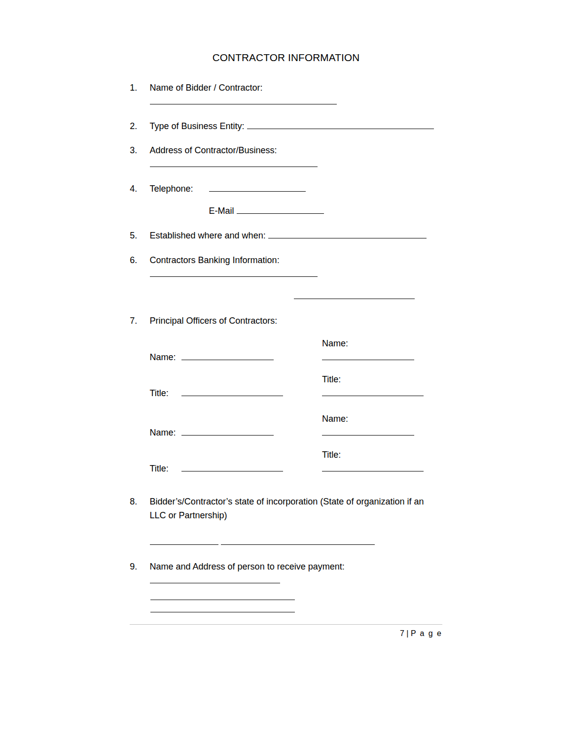CONTRACTOR INFORMATION
Name of Bidder / Contractor:
Type of Business Entity:
Address of Contractor/Business:
Telephone:
E-Mail
Established where and when:
Contractors Banking Information:
Principal Officers of Contractors:
| Name: | Name: |
| Title: | Title: |
| Name: | Name: |
| Title: | Title: |
Bidder’s/Contractor’s state of incorporation (State of organization if an LLC or Partnership)
Name and Address of person to receive payment:
7 | P a g e